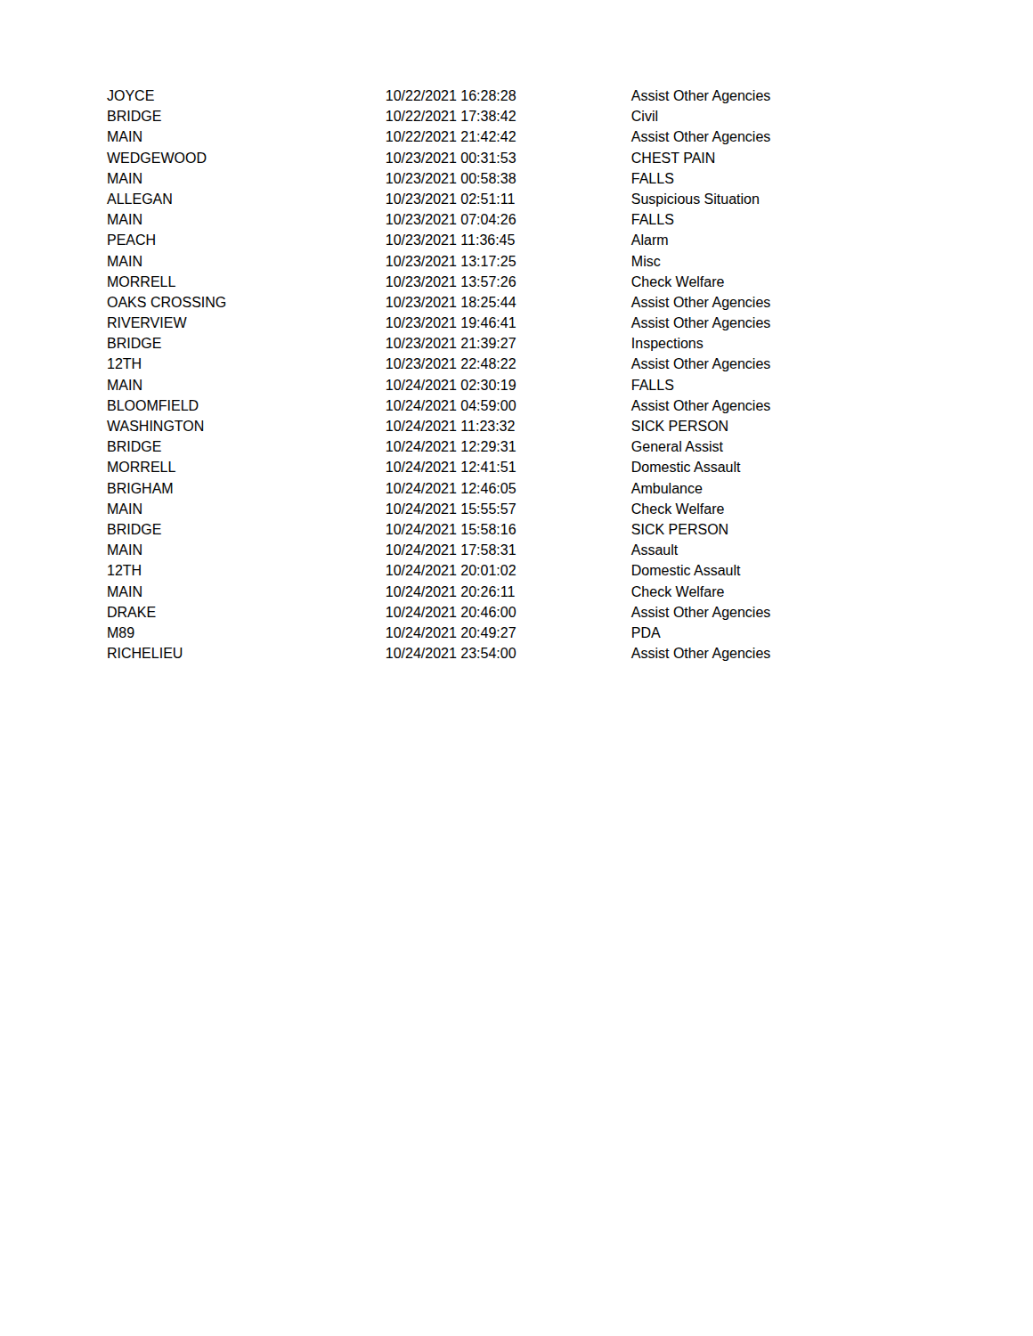| JOYCE | 10/22/2021 16:28:28 | Assist Other Agencies |
| BRIDGE | 10/22/2021 17:38:42 | Civil |
| MAIN | 10/22/2021 21:42:42 | Assist Other Agencies |
| WEDGEWOOD | 10/23/2021 00:31:53 | CHEST PAIN |
| MAIN | 10/23/2021 00:58:38 | FALLS |
| ALLEGAN | 10/23/2021 02:51:11 | Suspicious Situation |
| MAIN | 10/23/2021 07:04:26 | FALLS |
| PEACH | 10/23/2021 11:36:45 | Alarm |
| MAIN | 10/23/2021 13:17:25 | Misc |
| MORRELL | 10/23/2021 13:57:26 | Check Welfare |
| OAKS CROSSING | 10/23/2021 18:25:44 | Assist Other Agencies |
| RIVERVIEW | 10/23/2021 19:46:41 | Assist Other Agencies |
| BRIDGE | 10/23/2021 21:39:27 | Inspections |
| 12TH | 10/23/2021 22:48:22 | Assist Other Agencies |
| MAIN | 10/24/2021 02:30:19 | FALLS |
| BLOOMFIELD | 10/24/2021 04:59:00 | Assist Other Agencies |
| WASHINGTON | 10/24/2021 11:23:32 | SICK PERSON |
| BRIDGE | 10/24/2021 12:29:31 | General Assist |
| MORRELL | 10/24/2021 12:41:51 | Domestic Assault |
| BRIGHAM | 10/24/2021 12:46:05 | Ambulance |
| MAIN | 10/24/2021 15:55:57 | Check Welfare |
| BRIDGE | 10/24/2021 15:58:16 | SICK PERSON |
| MAIN | 10/24/2021 17:58:31 | Assault |
| 12TH | 10/24/2021 20:01:02 | Domestic Assault |
| MAIN | 10/24/2021 20:26:11 | Check Welfare |
| DRAKE | 10/24/2021 20:46:00 | Assist Other Agencies |
| M89 | 10/24/2021 20:49:27 | PDA |
| RICHELIEU | 10/24/2021 23:54:00 | Assist Other Agencies |